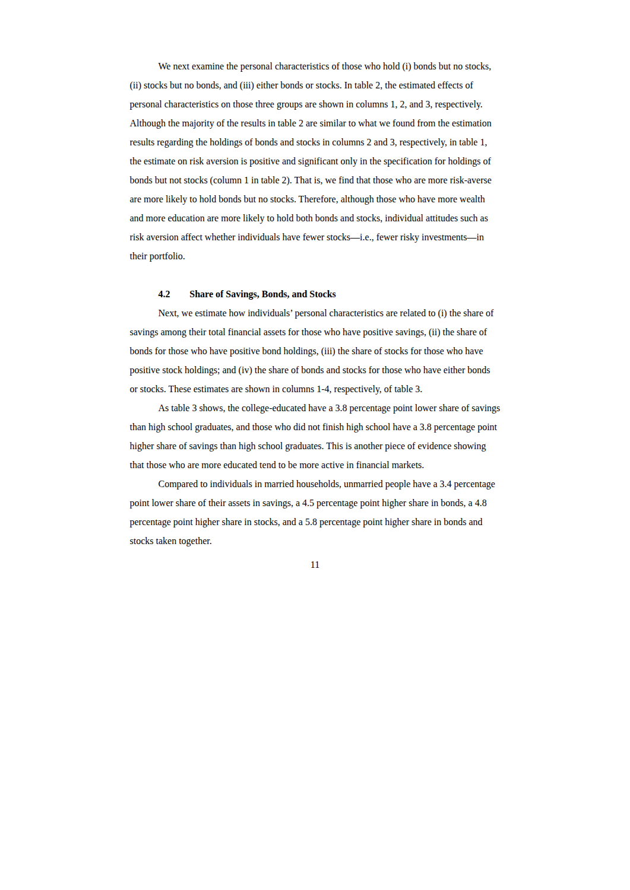We next examine the personal characteristics of those who hold (i) bonds but no stocks, (ii) stocks but no bonds, and (iii) either bonds or stocks. In table 2, the estimated effects of personal characteristics on those three groups are shown in columns 1, 2, and 3, respectively. Although the majority of the results in table 2 are similar to what we found from the estimation results regarding the holdings of bonds and stocks in columns 2 and 3, respectively, in table 1, the estimate on risk aversion is positive and significant only in the specification for holdings of bonds but not stocks (column 1 in table 2). That is, we find that those who are more risk-averse are more likely to hold bonds but no stocks. Therefore, although those who have more wealth and more education are more likely to hold both bonds and stocks, individual attitudes such as risk aversion affect whether individuals have fewer stocks—i.e., fewer risky investments—in their portfolio.
4.2 Share of Savings, Bonds, and Stocks
Next, we estimate how individuals’ personal characteristics are related to (i) the share of savings among their total financial assets for those who have positive savings, (ii) the share of bonds for those who have positive bond holdings, (iii) the share of stocks for those who have positive stock holdings; and (iv) the share of bonds and stocks for those who have either bonds or stocks. These estimates are shown in columns 1-4, respectively, of table 3.
As table 3 shows, the college-educated have a 3.8 percentage point lower share of savings than high school graduates, and those who did not finish high school have a 3.8 percentage point higher share of savings than high school graduates. This is another piece of evidence showing that those who are more educated tend to be more active in financial markets.
Compared to individuals in married households, unmarried people have a 3.4 percentage point lower share of their assets in savings, a 4.5 percentage point higher share in bonds, a 4.8 percentage point higher share in stocks, and a 5.8 percentage point higher share in bonds and stocks taken together.
11